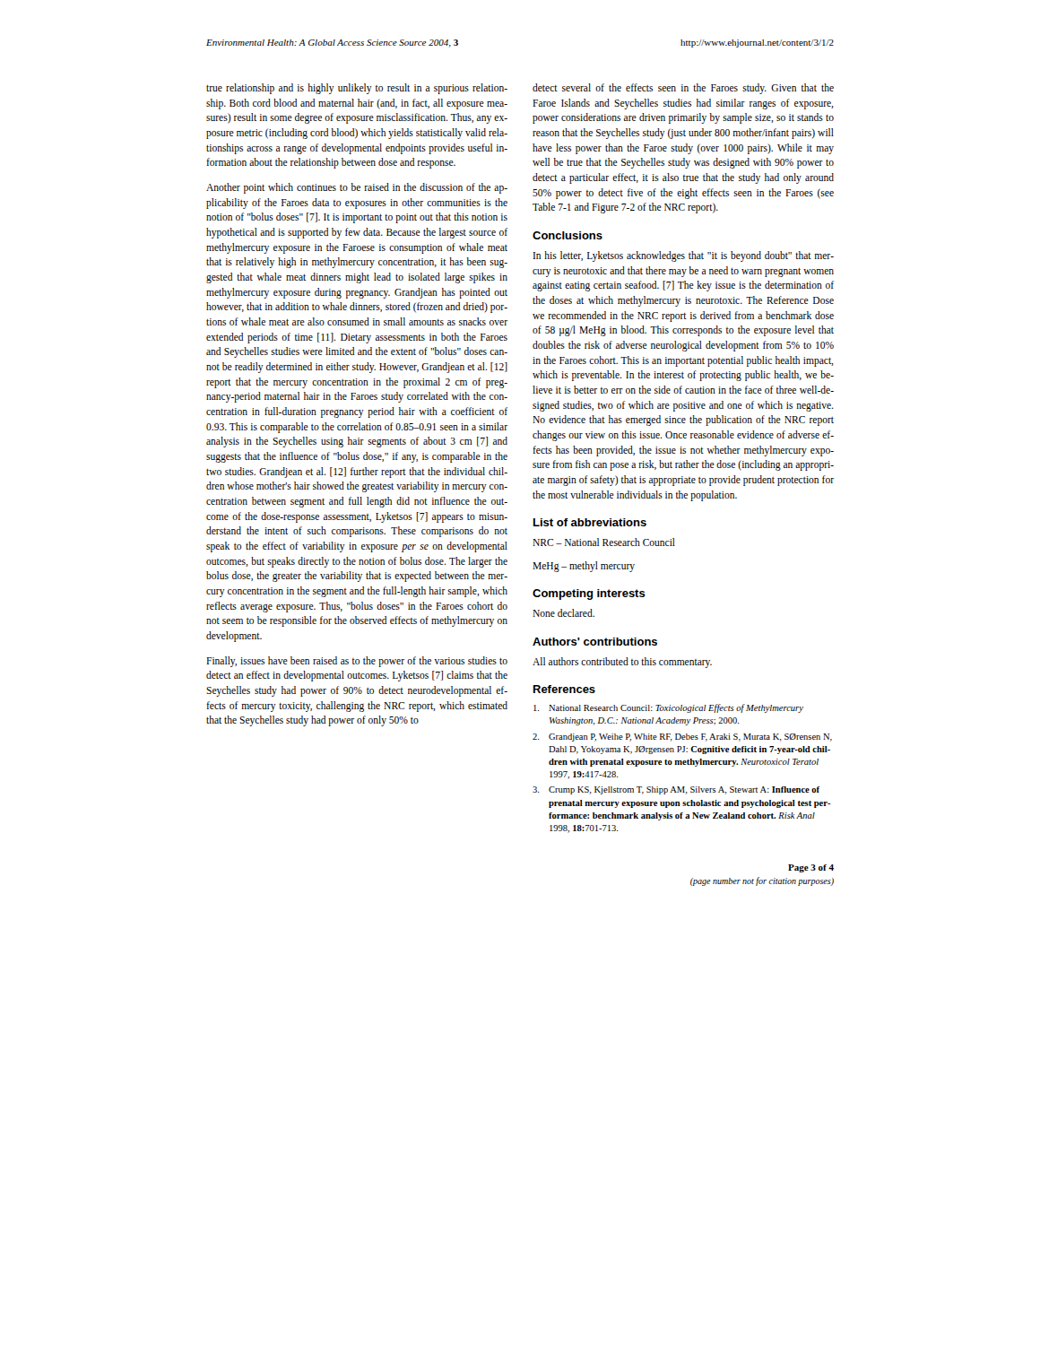Environmental Health: A Global Access Science Source 2004, 3
http://www.ehjournal.net/content/3/1/2
true relationship and is highly unlikely to result in a spurious relationship. Both cord blood and maternal hair (and, in fact, all exposure measures) result in some degree of exposure misclassification. Thus, any exposure metric (including cord blood) which yields statistically valid relationships across a range of developmental endpoints provides useful information about the relationship between dose and response.
Another point which continues to be raised in the discussion of the applicability of the Faroes data to exposures in other communities is the notion of "bolus doses" [7]. It is important to point out that this notion is hypothetical and is supported by few data. Because the largest source of methylmercury exposure in the Faroese is consumption of whale meat that is relatively high in methylmercury concentration, it has been suggested that whale meat dinners might lead to isolated large spikes in methylmercury exposure during pregnancy. Grandjean has pointed out however, that in addition to whale dinners, stored (frozen and dried) portions of whale meat are also consumed in small amounts as snacks over extended periods of time [11]. Dietary assessments in both the Faroes and Seychelles studies were limited and the extent of "bolus" doses cannot be readily determined in either study. However, Grandjean et al. [12] report that the mercury concentration in the proximal 2 cm of pregnancy-period maternal hair in the Faroes study correlated with the concentration in full-duration pregnancy period hair with a coefficient of 0.93. This is comparable to the correlation of 0.85–0.91 seen in a similar analysis in the Seychelles using hair segments of about 3 cm [7] and suggests that the influence of "bolus dose," if any, is comparable in the two studies. Grandjean et al. [12] further report that the individual children whose mother's hair showed the greatest variability in mercury concentration between segment and full length did not influence the outcome of the dose-response assessment, Lyketsos [7] appears to misunderstand the intent of such comparisons. These comparisons do not speak to the effect of variability in exposure per se on developmental outcomes, but speaks directly to the notion of bolus dose. The larger the bolus dose, the greater the variability that is expected between the mercury concentration in the segment and the full-length hair sample, which reflects average exposure. Thus, "bolus doses" in the Faroes cohort do not seem to be responsible for the observed effects of methylmercury on development.
Finally, issues have been raised as to the power of the various studies to detect an effect in developmental outcomes. Lyketsos [7] claims that the Seychelles study had power of 90% to detect neurodevelopmental effects of mercury toxicity, challenging the NRC report, which estimated that the Seychelles study had power of only 50% to
detect several of the effects seen in the Faroes study. Given that the Faroe Islands and Seychelles studies had similar ranges of exposure, power considerations are driven primarily by sample size, so it stands to reason that the Seychelles study (just under 800 mother/infant pairs) will have less power than the Faroe study (over 1000 pairs). While it may well be true that the Seychelles study was designed with 90% power to detect a particular effect, it is also true that the study had only around 50% power to detect five of the eight effects seen in the Faroes (see Table 7-1 and Figure 7-2 of the NRC report).
Conclusions
In his letter, Lyketsos acknowledges that "it is beyond doubt" that mercury is neurotoxic and that there may be a need to warn pregnant women against eating certain seafood. [7] The key issue is the determination of the doses at which methylmercury is neurotoxic. The Reference Dose we recommended in the NRC report is derived from a benchmark dose of 58 µg/l MeHg in blood. This corresponds to the exposure level that doubles the risk of adverse neurological development from 5% to 10% in the Faroes cohort. This is an important potential public health impact, which is preventable. In the interest of protecting public health, we believe it is better to err on the side of caution in the face of three well-designed studies, two of which are positive and one of which is negative. No evidence that has emerged since the publication of the NRC report changes our view on this issue. Once reasonable evidence of adverse effects has been provided, the issue is not whether methylmercury exposure from fish can pose a risk, but rather the dose (including an appropriate margin of safety) that is appropriate to provide prudent protection for the most vulnerable individuals in the population.
List of abbreviations
NRC – National Research Council
MeHg – methyl mercury
Competing interests
None declared.
Authors' contributions
All authors contributed to this commentary.
References
National Research Council: Toxicological Effects of Methylmercury Washington, D.C.: National Academy Press; 2000.
Grandjean P, Weihe P, White RF, Debes F, Araki S, Murata K, SØrensen N, Dahl D, Yokoyama K, JØrgensen PJ: Cognitive deficit in 7-year-old children with prenatal exposure to methylmercury. Neurotoxicol Teratol 1997, 19: 417-428.
Crump KS, Kjellstrom T, Shipp AM, Silvers A, Stewart A: Influence of prenatal mercury exposure upon scholastic and psychological test performance: benchmark analysis of a New Zealand cohort. Risk Anal 1998, 18: 701-713.
Page 3 of 4
(page number not for citation purposes)